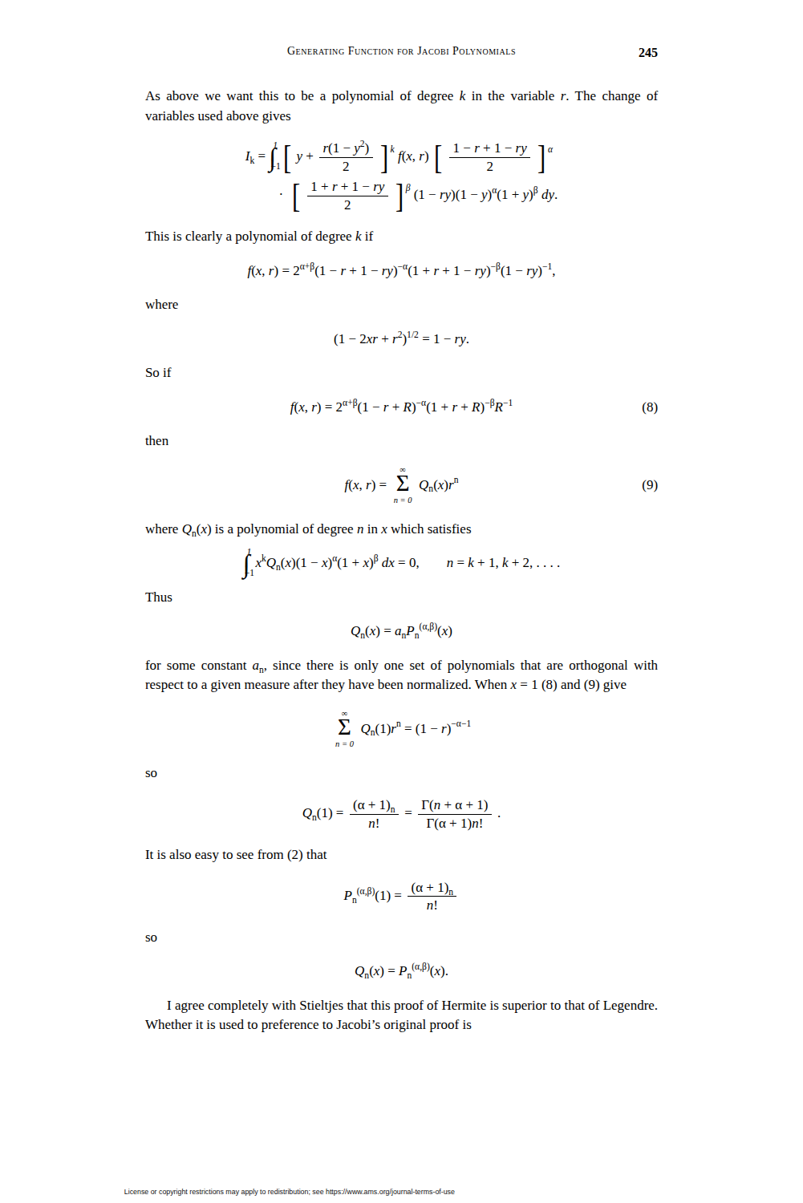Generating Function for Jacobi Polynomials 245
As above we want this to be a polynomial of degree k in the variable r. The change of variables used above gives
Ik = ∫1−1 [ y + r(1 − y2) 2 ] k f(x, r) [ 1 − r + 1 − ry 2 ] α · [ 1 + r + 1 − ry 2 ] β (1 − ry)(1 − y)α(1 + y)β dy.
This is clearly a polynomial of degree k if
f(x, r) = 2α+β(1 − r + 1 − ry)−α(1 + r + 1 − ry)−β(1 − ry)−1,
where
(1 − 2xr + r2)1/2 = 1 − ry.
So if
f(x, r) = 2α+β(1 − r + R)−α(1 + r + R)−βR−1 (8)
then
f(x, r) = ∞Σn = 0 Qn(x)rn (9)
where Qn(x) is a polynomial of degree n in x which satisfies
∫1−1 xkQn(x)(1 − x)α(1 + x)β dx = 0, n = k + 1, k + 2, . . . .
Thus
Qn(x) = anPn(α,β)(x)
for some constant an, since there is only one set of polynomials that are orthogonal with respect to a given measure after they have been normalized. When x = 1 (8) and (9) give
∞Σn = 0 Qn(1)rn = (1 − r)−α−1
so
Qn(1) = (α + 1)n n! = Γ(n + α + 1) Γ(α + 1)n! .
It is also easy to see from (2) that
Pn(α,β)(1) = (α + 1)n n!
so
Qn(x) = Pn(α,β)(x).
I agree completely with Stieltjes that this proof of Hermite is superior to that of Legendre. Whether it is used to preference to Jacobi’s original proof is
License or copyright restrictions may apply to redistribution; see https://www.ams.org/journal-terms-of-use